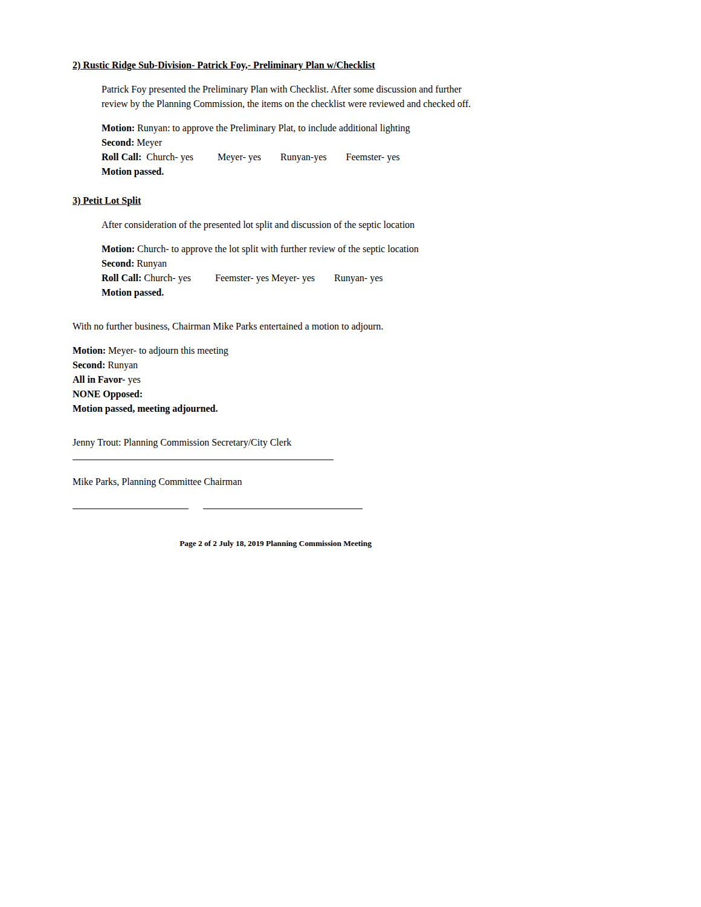2) Rustic Ridge Sub-Division- Patrick Foy,- Preliminary Plan w/Checklist
Patrick Foy presented the Preliminary Plan with Checklist. After some discussion and further review by the Planning Commission, the items on the checklist were reviewed and checked off.
Motion: Runyan: to approve the Preliminary Plat, to include additional lighting
Second: Meyer
Roll Call: Church- yesMeyer- yes Runyan-yes Feemster- yes
Motion passed.
3) Petit Lot Split
After consideration of the presented lot split and discussion of the septic location
Motion: Church- to approve the lot split with further review of the septic location
Second: Runyan
Roll Call: Church- yesFeemster- yes Meyer- yesRunyan- yes
Motion passed.
With no further business, Chairman Mike Parks entertained a motion to adjourn.
Motion: Meyer- to adjourn this meeting
Second: Runyan
All in Favor- yes
NONE Opposed:
Motion passed, meeting adjourned.
Jenny Trout: Planning Commission Secretary/City Clerk
Mike Parks, Planning Committee Chairman
Page 2 of 2 July 18, 2019 Planning Commission Meeting